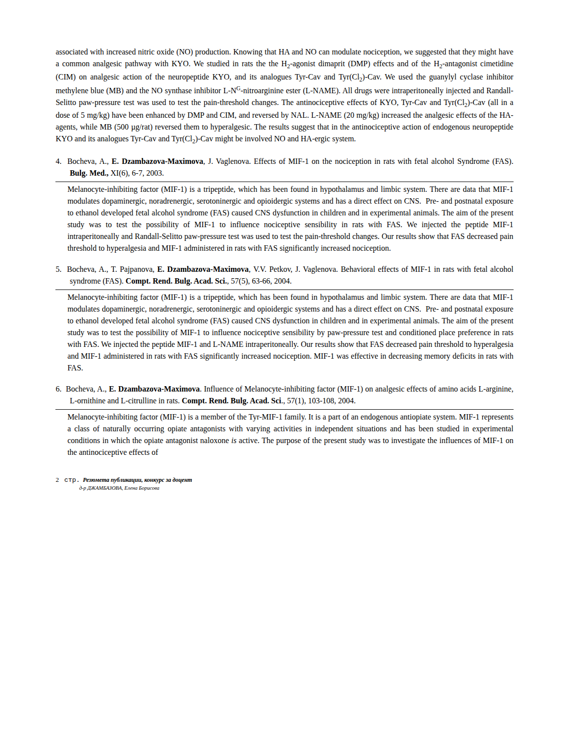associated with increased nitric oxide (NO) production. Knowing that HA and NO can modulate nociception, we suggested that they might have a common analgesic pathway with KYO. We studied in rats the the H2-agonist dimaprit (DMP) effects and of the H2-antagonist cimetidine (CIM) on analgesic action of the neuropeptide KYO, and its analogues Tyr-Cav and Tyr(Cl2)-Cav. We used the guanylyl cyclase inhibitor methylene blue (MB) and the NO synthase inhibitor L-NG-nitroarginine ester (L-NAME). All drugs were intraperitoneally injected and Randall-Selitto paw-pressure test was used to test the pain-threshold changes. The antinociceptive effects of KYO, Tyr-Cav and Tyr(Cl2)-Cav (all in a dose of 5 mg/kg) have been enhanced by DMP and CIM, and reversed by NAL. L-NAME (20 mg/kg) increased the analgesic effects of the HA-agents, while MB (500 µg/rat) reversed them to hyperalgesic. The results suggest that in the antinociceptive action of endogenous neuropeptide KYO and its analogues Tyr-Cav and Tyr(Cl2)-Cav might be involved NO and HA-ergic system.
4. Bocheva, A., E. Dzambazova-Maximova, J. Vaglenova. Effects of MIF-1 on the nociception in rats with fetal alcohol Syndrome (FAS). Bulg. Med., XI(6), 6-7, 2003.
Melanocyte-inhibiting factor (MIF-1) is a tripeptide, which has been found in hypothalamus and limbic system. There are data that MIF-1 modulates dopaminergic, noradrenergic, serotoninergic and opioidergic systems and has a direct effect on CNS. Pre- and postnatal exposure to ethanol developed fetal alcohol syndrome (FAS) caused CNS dysfunction in children and in experimental animals. The aim of the present study was to test the possibility of MIF-1 to influence nociceptive sensibility in rats with FAS. We injected the peptide MIF-1 intraperitoneally and Randall-Selitto paw-pressure test was used to test the pain-threshold changes. Our results show that FAS decreased pain threshold to hyperalgesia and MIF-1 administered in rats with FAS significantly increased nociception.
5. Bocheva, A., T. Pajpanova, E. Dzambazova-Maximova, V.V. Petkov, J. Vaglenova. Behavioral effects of MIF-1 in rats with fetal alcohol syndrome (FAS). Compt. Rend. Bulg. Acad. Sci., 57(5), 63-66, 2004.
Melanocyte-inhibiting factor (MIF-1) is a tripeptide, which has been found in hypothalamus and limbic system. There are data that MIF-1 modulates dopaminergic, noradrenergic, serotoninergic and opioidergic systems and has a direct effect on CNS. Pre- and postnatal exposure to ethanol developed fetal alcohol syndrome (FAS) caused CNS dysfunction in children and in experimental animals. The aim of the present study was to test the possibility of MIF-1 to influence nociceptive sensibility by paw-pressure test and conditioned place preference in rats with FAS. We injected the peptide MIF-1 and L-NAME intraperitoneally. Our results show that FAS decreased pain threshold to hyperalgesia and MIF-1 administered in rats with FAS significantly increased nociception. MIF-1 was effective in decreasing memory deficits in rats with FAS.
6. Bocheva, A., E. Dzambazova-Maximova. Influence of Melanocyte-inhibiting factor (MIF-1) on analgesic effects of amino acids L-arginine, L-ornithine and L-citrulline in rats. Compt. Rend. Bulg. Acad. Sci., 57(1), 103-108, 2004.
Melanocyte-inhibiting factor (MIF-1) is a member of the Tyr-MIF-1 family. It is a part of an endogenous antiopiate system. MIF-1 represents a class of naturally occurring opiate antagonists with varying activities in independent situations and has been studied in experimental conditions in which the opiate antagonist naloxone is active. The purpose of the present study was to investigate the influences of MIF-1 on the antinociceptive effects of
2 стр. Резюмета публикации, конкурс за доцент
д-р ДЖАМБАЗОВА, Елена Борисова